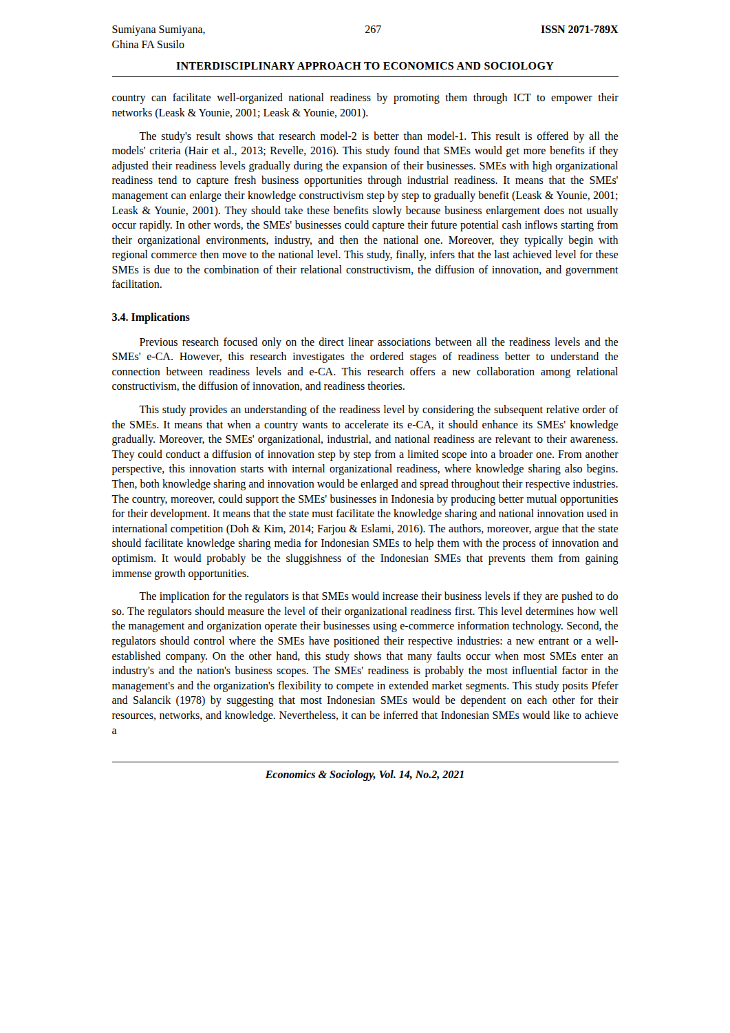Sumiyana Sumiyana,
Ghina FA Susilo
267
ISSN 2071-789X
INTERDISCIPLINARY APPROACH TO ECONOMICS AND SOCIOLOGY
country can facilitate well-organized national readiness by promoting them through ICT to empower their networks (Leask & Younie, 2001; Leask & Younie, 2001).
The study's result shows that research model-2 is better than model-1. This result is offered by all the models' criteria (Hair et al., 2013; Revelle, 2016). This study found that SMEs would get more benefits if they adjusted their readiness levels gradually during the expansion of their businesses. SMEs with high organizational readiness tend to capture fresh business opportunities through industrial readiness. It means that the SMEs' management can enlarge their knowledge constructivism step by step to gradually benefit (Leask & Younie, 2001; Leask & Younie, 2001). They should take these benefits slowly because business enlargement does not usually occur rapidly. In other words, the SMEs' businesses could capture their future potential cash inflows starting from their organizational environments, industry, and then the national one. Moreover, they typically begin with regional commerce then move to the national level. This study, finally, infers that the last achieved level for these SMEs is due to the combination of their relational constructivism, the diffusion of innovation, and government facilitation.
3.4. Implications
Previous research focused only on the direct linear associations between all the readiness levels and the SMEs' e-CA. However, this research investigates the ordered stages of readiness better to understand the connection between readiness levels and e-CA. This research offers a new collaboration among relational constructivism, the diffusion of innovation, and readiness theories.
This study provides an understanding of the readiness level by considering the subsequent relative order of the SMEs. It means that when a country wants to accelerate its e-CA, it should enhance its SMEs' knowledge gradually. Moreover, the SMEs' organizational, industrial, and national readiness are relevant to their awareness. They could conduct a diffusion of innovation step by step from a limited scope into a broader one. From another perspective, this innovation starts with internal organizational readiness, where knowledge sharing also begins. Then, both knowledge sharing and innovation would be enlarged and spread throughout their respective industries. The country, moreover, could support the SMEs' businesses in Indonesia by producing better mutual opportunities for their development. It means that the state must facilitate the knowledge sharing and national innovation used in international competition (Doh & Kim, 2014; Farjou & Eslami, 2016). The authors, moreover, argue that the state should facilitate knowledge sharing media for Indonesian SMEs to help them with the process of innovation and optimism. It would probably be the sluggishness of the Indonesian SMEs that prevents them from gaining immense growth opportunities.
The implication for the regulators is that SMEs would increase their business levels if they are pushed to do so. The regulators should measure the level of their organizational readiness first. This level determines how well the management and organization operate their businesses using e-commerce information technology. Second, the regulators should control where the SMEs have positioned their respective industries: a new entrant or a well-established company. On the other hand, this study shows that many faults occur when most SMEs enter an industry's and the nation's business scopes. The SMEs' readiness is probably the most influential factor in the management's and the organization's flexibility to compete in extended market segments. This study posits Pfefer and Salancik (1978) by suggesting that most Indonesian SMEs would be dependent on each other for their resources, networks, and knowledge. Nevertheless, it can be inferred that Indonesian SMEs would like to achieve a
Economics & Sociology, Vol. 14, No.2, 2021